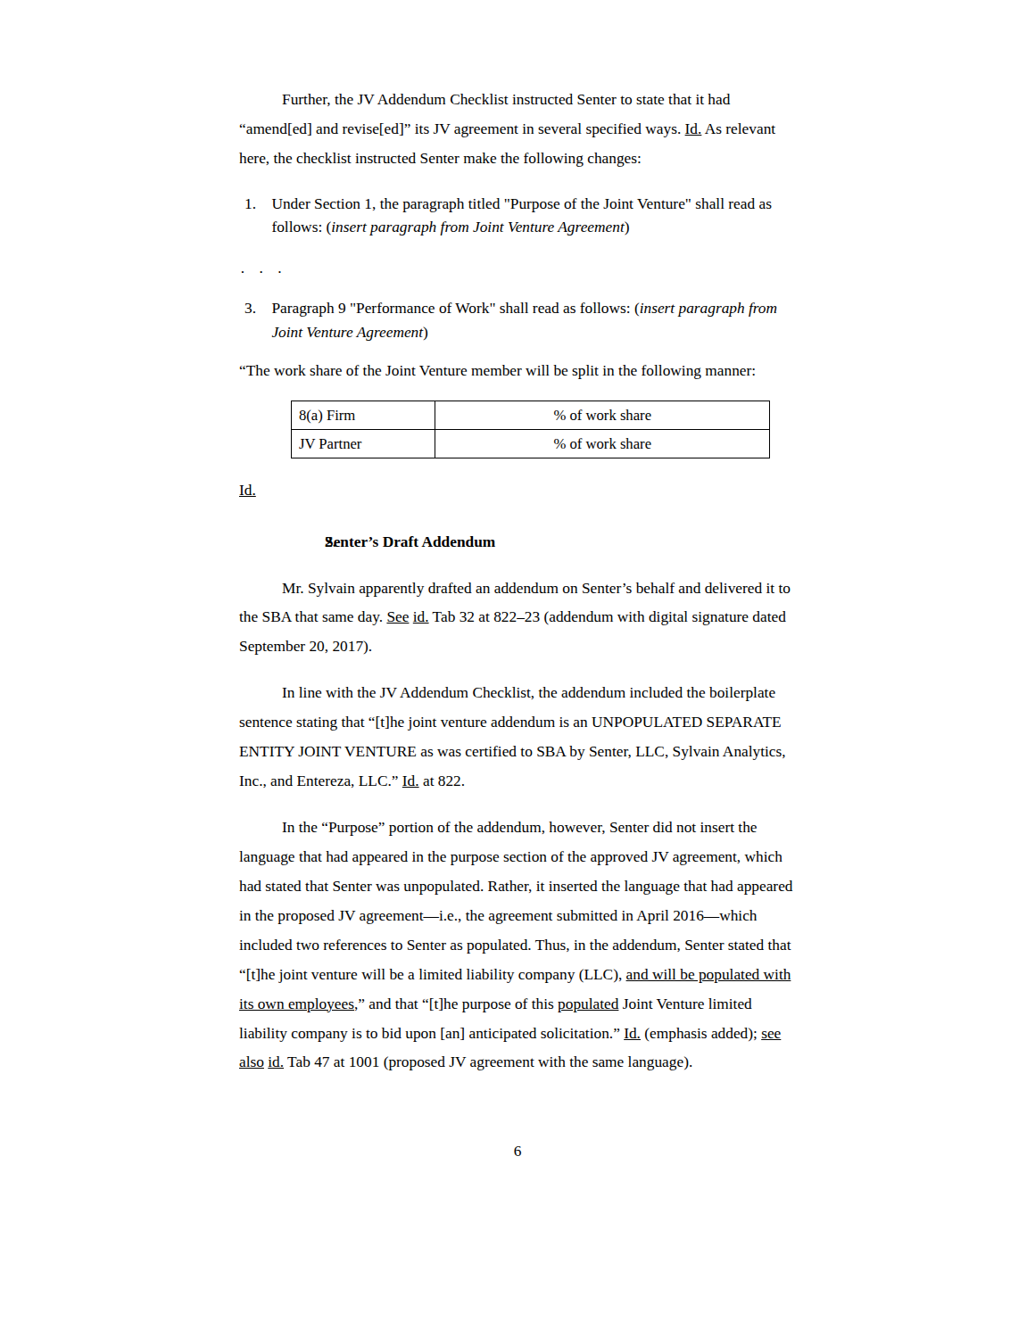Further, the JV Addendum Checklist instructed Senter to state that it had “amend[ed] and revise[ed]” its JV agreement in several specified ways. Id. As relevant here, the checklist instructed Senter make the following changes:
1. Under Section 1, the paragraph titled "Purpose of the Joint Venture" shall read as follows: (insert paragraph from Joint Venture Agreement)
. . .
3. Paragraph 9 "Performance of Work" shall read as follows: (insert paragraph from Joint Venture Agreement)
“The work share of the Joint Venture member will be split in the following manner:
| 8(a) Firm | % of work share |
| JV Partner | % of work share |
Id.
2. Senter’s Draft Addendum
Mr. Sylvain apparently drafted an addendum on Senter’s behalf and delivered it to the SBA that same day. See id. Tab 32 at 822–23 (addendum with digital signature dated September 20, 2017).
In line with the JV Addendum Checklist, the addendum included the boilerplate sentence stating that “[t]he joint venture addendum is an UNPOPULATED SEPARATE ENTITY JOINT VENTURE as was certified to SBA by Senter, LLC, Sylvain Analytics, Inc., and Entereza, LLC.” Id. at 822.
In the “Purpose” portion of the addendum, however, Senter did not insert the language that had appeared in the purpose section of the approved JV agreement, which had stated that Senter was unpopulated. Rather, it inserted the language that had appeared in the proposed JV agreement—i.e., the agreement submitted in April 2016—which included two references to Senter as populated. Thus, in the addendum, Senter stated that “[t]he joint venture will be a limited liability company (LLC), and will be populated with its own employees,” and that “[t]he purpose of this populated Joint Venture limited liability company is to bid upon [an] anticipated solicitation.” Id. (emphasis added); see also id. Tab 47 at 1001 (proposed JV agreement with the same language).
6